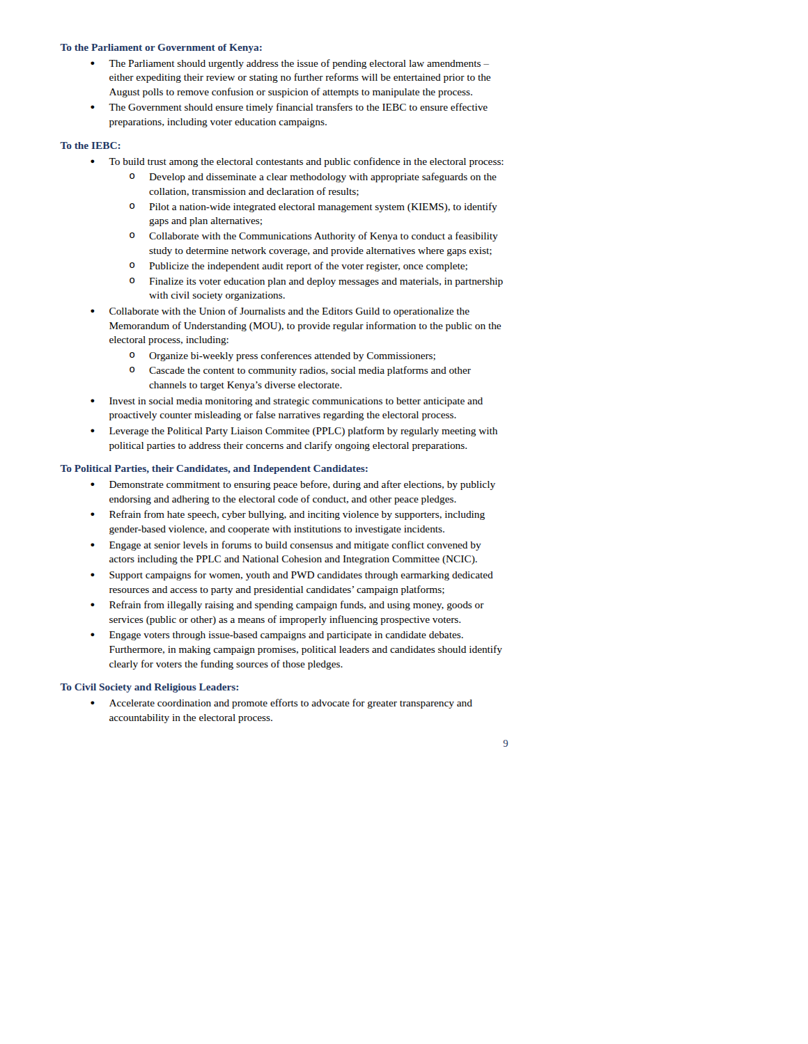To the Parliament or Government of Kenya:
The Parliament should urgently address the issue of pending electoral law amendments – either expediting their review or stating no further reforms will be entertained prior to the August polls to remove confusion or suspicion of attempts to manipulate the process.
The Government should ensure timely financial transfers to the IEBC to ensure effective preparations, including voter education campaigns.
To the IEBC:
To build trust among the electoral contestants and public confidence in the electoral process:
Develop and disseminate a clear methodology with appropriate safeguards on the collation, transmission and declaration of results;
Pilot a nation-wide integrated electoral management system (KIEMS), to identify gaps and plan alternatives;
Collaborate with the Communications Authority of Kenya to conduct a feasibility study to determine network coverage, and provide alternatives where gaps exist;
Publicize the independent audit report of the voter register, once complete;
Finalize its voter education plan and deploy messages and materials, in partnership with civil society organizations.
Collaborate with the Union of Journalists and the Editors Guild to operationalize the Memorandum of Understanding (MOU), to provide regular information to the public on the electoral process, including:
Organize bi-weekly press conferences attended by Commissioners;
Cascade the content to community radios, social media platforms and other channels to target Kenya’s diverse electorate.
Invest in social media monitoring and strategic communications to better anticipate and proactively counter misleading or false narratives regarding the electoral process.
Leverage the Political Party Liaison Commitee (PPLC) platform by regularly meeting with political parties to address their concerns and clarify ongoing electoral preparations.
To Political Parties, their Candidates, and Independent Candidates:
Demonstrate commitment to ensuring peace before, during and after elections, by publicly endorsing and adhering to the electoral code of conduct, and other peace pledges.
Refrain from hate speech, cyber bullying, and inciting violence by supporters, including gender-based violence, and cooperate with institutions to investigate incidents.
Engage at senior levels in forums to build consensus and mitigate conflict convened by actors including the PPLC and National Cohesion and Integration Committee (NCIC).
Support campaigns for women, youth and PWD candidates through earmarking dedicated resources and access to party and presidential candidates’ campaign platforms;
Refrain from illegally raising and spending campaign funds, and using money, goods or services (public or other) as a means of improperly influencing prospective voters.
Engage voters through issue-based campaigns and participate in candidate debates. Furthermore, in making campaign promises, political leaders and candidates should identify clearly for voters the funding sources of those pledges.
To Civil Society and Religious Leaders:
Accelerate coordination and promote efforts to advocate for greater transparency and accountability in the electoral process.
9